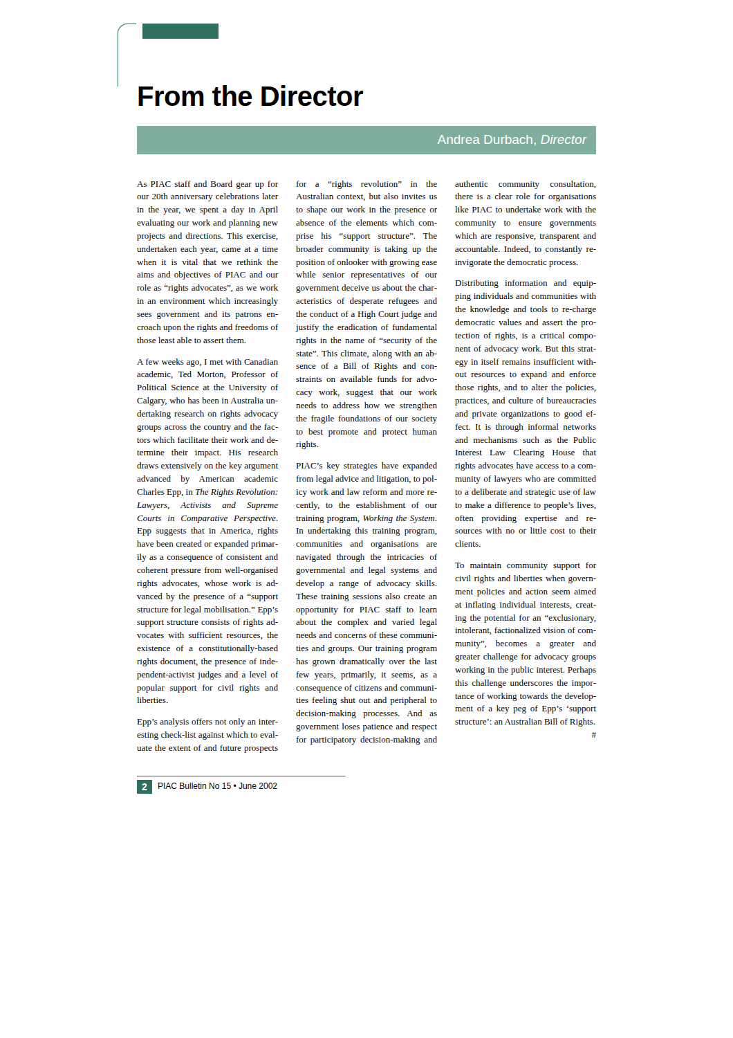From the Director
Andrea Durbach, Director
As PIAC staff and Board gear up for our 20th anniversary celebrations later in the year, we spent a day in April evaluating our work and planning new projects and directions. This exercise, undertaken each year, came at a time when it is vital that we rethink the aims and objectives of PIAC and our role as “rights advocates”, as we work in an environment which increasingly sees government and its patrons encroach upon the rights and freedoms of those least able to assert them.
A few weeks ago, I met with Canadian academic, Ted Morton, Professor of Political Science at the University of Calgary, who has been in Australia undertaking research on rights advocacy groups across the country and the factors which facilitate their work and determine their impact. His research draws extensively on the key argument advanced by American academic Charles Epp, in The Rights Revolution: Lawyers, Activists and Supreme Courts in Comparative Perspective. Epp suggests that in America, rights have been created or expanded primarily as a consequence of consistent and coherent pressure from well-organised rights advocates, whose work is advanced by the presence of a “support structure for legal mobilisation.” Epp’s support structure consists of rights advocates with sufficient resources, the existence of a constitutionally-based rights document, the presence of independent-activist judges and a level of popular support for civil rights and liberties.
Epp’s analysis offers not only an interesting check-list against which to evaluate the extent of and future prospects for a “rights revolution” in the Australian context, but also invites us to shape our work in the presence or absence of the elements which comprise his “support structure”. The broader community is taking up the position of onlooker with growing ease while senior representatives of our government deceive us about the characteristics of desperate refugees and the conduct of a High Court judge and justify the eradication of fundamental rights in the name of “security of the state”. This climate, along with an absence of a Bill of Rights and constraints on available funds for advocacy work, suggest that our work needs to address how we strengthen the fragile foundations of our society to best promote and protect human rights.
PIAC’s key strategies have expanded from legal advice and litigation, to policy work and law reform and more recently, to the establishment of our training program, Working the System. In undertaking this training program, communities and organisations are navigated through the intricacies of governmental and legal systems and develop a range of advocacy skills. These training sessions also create an opportunity for PIAC staff to learn about the complex and varied legal needs and concerns of these communities and groups. Our training program has grown dramatically over the last few years, primarily, it seems, as a consequence of citizens and communities feeling shut out and peripheral to decision-making processes. And as government loses patience and respect for participatory decision-making and authentic community consultation, there is a clear role for organisations like PIAC to undertake work with the community to ensure governments which are responsive, transparent and accountable. Indeed, to constantly re-invigorate the democratic process.
Distributing information and equipping individuals and communities with the knowledge and tools to re-charge democratic values and assert the protection of rights, is a critical component of advocacy work. But this strategy in itself remains insufficient without resources to expand and enforce those rights, and to alter the policies, practices, and culture of bureaucracies and private organizations to good effect. It is through informal networks and mechanisms such as the Public Interest Law Clearing House that rights advocates have access to a community of lawyers who are committed to a deliberate and strategic use of law to make a difference to people’s lives, often providing expertise and resources with no or little cost to their clients.
To maintain community support for civil rights and liberties when government policies and action seem aimed at inflating individual interests, creating the potential for an “exclusionary, intolerant, factionalized vision of community”, becomes a greater and greater challenge for advocacy groups working in the public interest. Perhaps this challenge underscores the importance of working towards the development of a key peg of Epp’s ‘support structure’: an Australian Bill of Rights. #
2 PIAC Bulletin No 15 • June 2002